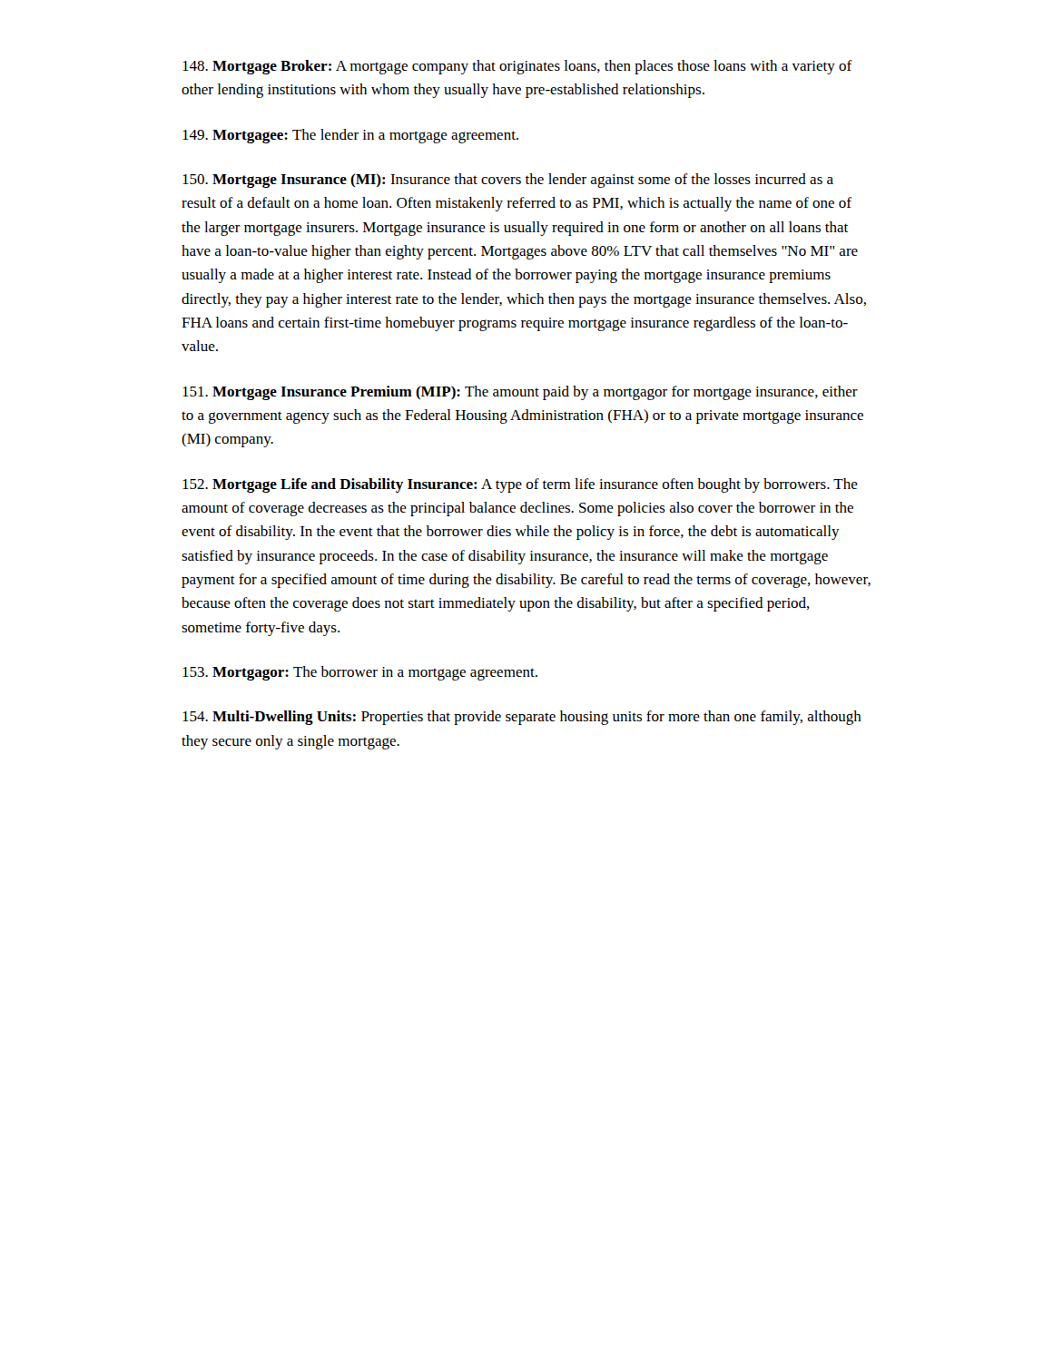148. Mortgage Broker: A mortgage company that originates loans, then places those loans with a variety of other lending institutions with whom they usually have pre-established relationships.
149. Mortgagee: The lender in a mortgage agreement.
150. Mortgage Insurance (MI): Insurance that covers the lender against some of the losses incurred as a result of a default on a home loan. Often mistakenly referred to as PMI, which is actually the name of one of the larger mortgage insurers. Mortgage insurance is usually required in one form or another on all loans that have a loan-to-value higher than eighty percent. Mortgages above 80% LTV that call themselves "No MI" are usually a made at a higher interest rate. Instead of the borrower paying the mortgage insurance premiums directly, they pay a higher interest rate to the lender, which then pays the mortgage insurance themselves. Also, FHA loans and certain first-time homebuyer programs require mortgage insurance regardless of the loan-to-value.
151. Mortgage Insurance Premium (MIP): The amount paid by a mortgagor for mortgage insurance, either to a government agency such as the Federal Housing Administration (FHA) or to a private mortgage insurance (MI) company.
152. Mortgage Life and Disability Insurance: A type of term life insurance often bought by borrowers. The amount of coverage decreases as the principal balance declines. Some policies also cover the borrower in the event of disability. In the event that the borrower dies while the policy is in force, the debt is automatically satisfied by insurance proceeds. In the case of disability insurance, the insurance will make the mortgage payment for a specified amount of time during the disability. Be careful to read the terms of coverage, however, because often the coverage does not start immediately upon the disability, but after a specified period, sometime forty-five days.
153. Mortgagor: The borrower in a mortgage agreement.
154. Multi-Dwelling Units: Properties that provide separate housing units for more than one family, although they secure only a single mortgage.